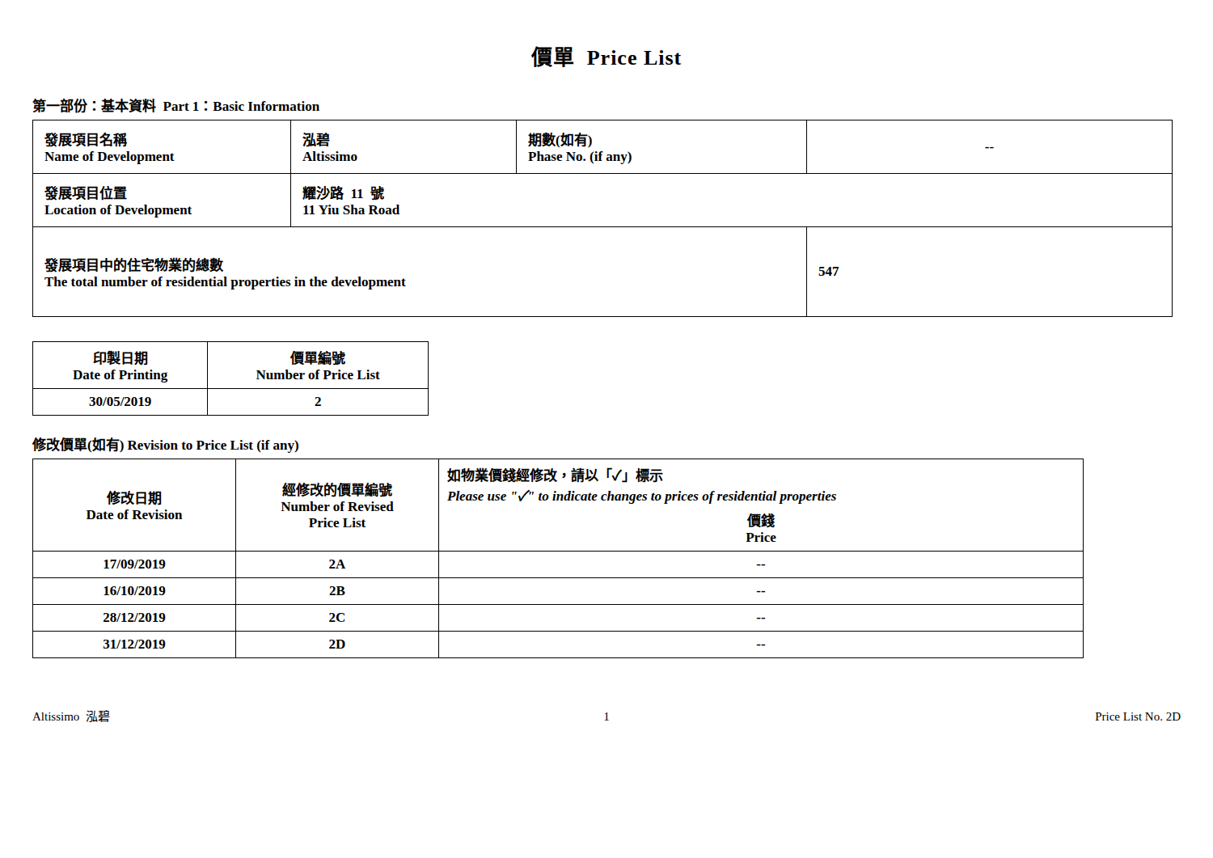價單 Price List
第一部份：基本資料 Part 1：Basic Information
| 發展項目名稱 Name of Development | 泓碧 Altissimo | 期數(如有) Phase No. (if any) | -- |
| 發展項目位置 Location of Development | 耀沙路 11 號 11 Yiu Sha Road |
| 發展項目中的住宅物業的總數 The total number of residential properties in the development | 547 |
| 印製日期 Date of Printing | 價單編號 Number of Price List |
| --- | --- |
| 30/05/2019 | 2 |
修改價單(如有) Revision to Price List (if any)
| 修改日期 Date of Revision | 經修改的價單編號 Number of Revised Price List | 如物業價錢經修改，請以「✓」標示 Please use "✓" to indicate changes to prices of residential properties 價錢 Price |
| --- | --- | --- |
| 17/09/2019 | 2A | -- |
| 16/10/2019 | 2B | -- |
| 28/12/2019 | 2C | -- |
| 31/12/2019 | 2D | -- |
Altissimo 泓碧
1
Price List No. 2D